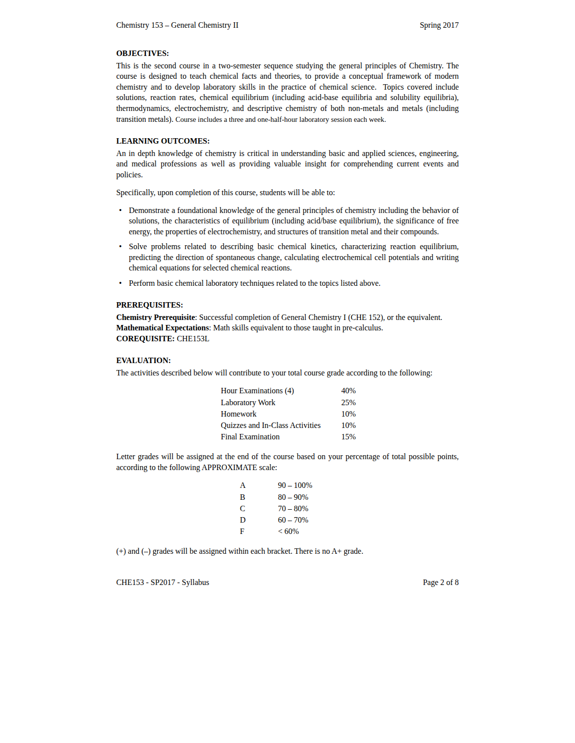Chemistry 153 – General Chemistry II
Spring 2017
Objectives:
This is the second course in a two-semester sequence studying the general principles of Chemistry. The course is designed to teach chemical facts and theories, to provide a conceptual framework of modern chemistry and to develop laboratory skills in the practice of chemical science. Topics covered include solutions, reaction rates, chemical equilibrium (including acid-base equilibria and solubility equilibria), thermodynamics, electrochemistry, and descriptive chemistry of both non-metals and metals (including transition metals). Course includes a three and one-half-hour laboratory session each week.
Learning Outcomes:
An in depth knowledge of chemistry is critical in understanding basic and applied sciences, engineering, and medical professions as well as providing valuable insight for comprehending current events and policies.
Specifically, upon completion of this course, students will be able to:
Demonstrate a foundational knowledge of the general principles of chemistry including the behavior of solutions, the characteristics of equilibrium (including acid/base equilibrium), the significance of free energy, the properties of electrochemistry, and structures of transition metal and their compounds.
Solve problems related to describing basic chemical kinetics, characterizing reaction equilibrium, predicting the direction of spontaneous change, calculating electrochemical cell potentials and writing chemical equations for selected chemical reactions.
Perform basic chemical laboratory techniques related to the topics listed above.
Prerequisites:
Chemistry Prerequisite: Successful completion of General Chemistry I (CHE 152), or the equivalent.
Mathematical Expectations: Math skills equivalent to those taught in pre-calculus.
COREQUISITE: CHE153L
Evaluation:
The activities described below will contribute to your total course grade according to the following:
| Hour Examinations (4) | 40% |
| Laboratory Work | 25% |
| Homework | 10% |
| Quizzes and In-Class Activities | 10% |
| Final Examination | 15% |
Letter grades will be assigned at the end of the course based on your percentage of total possible points, according to the following APPROXIMATE scale:
| A | 90 – 100% |
| B | 80 – 90% |
| C | 70 – 80% |
| D | 60 – 70% |
| F | < 60% |
(+) and (–) grades will be assigned within each bracket. There is no A+ grade.
CHE153 - SP2017 - Syllabus
Page 2 of 8